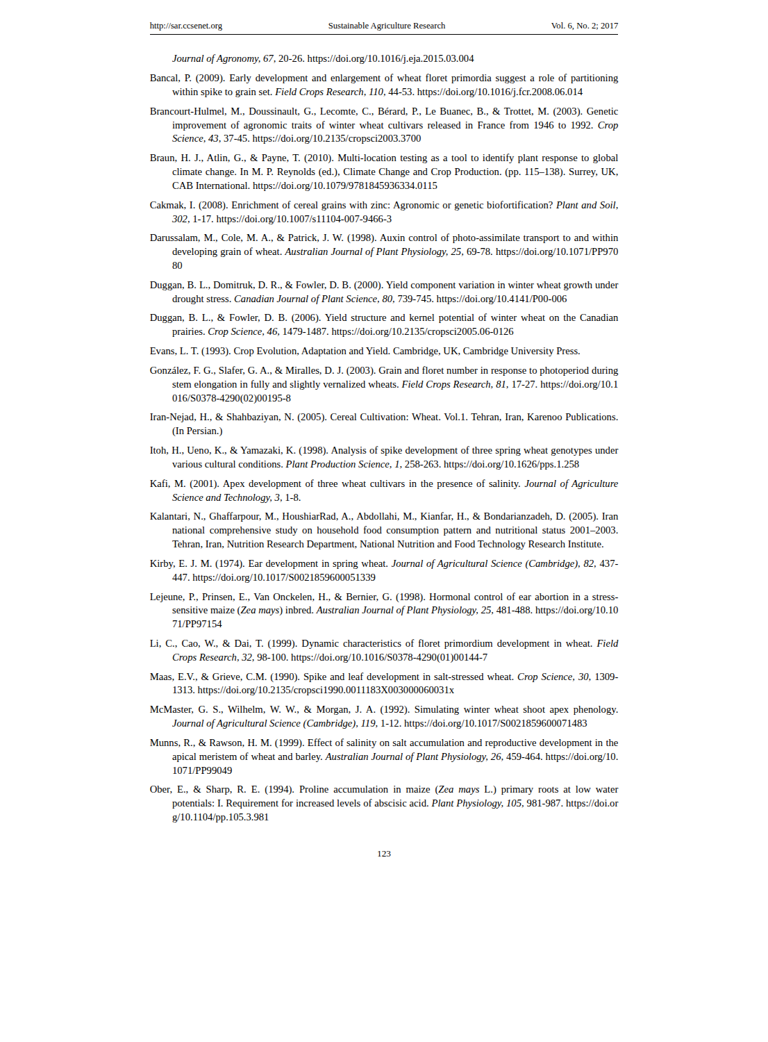http://sar.ccsenet.org Sustainable Agriculture Research Vol. 6, No. 2; 2017
Journal of Agronomy, 67, 20-26. https://doi.org/10.1016/j.eja.2015.03.004
Bancal, P. (2009). Early development and enlargement of wheat floret primordia suggest a role of partitioning within spike to grain set. Field Crops Research, 110, 44-53. https://doi.org/10.1016/j.fcr.2008.06.014
Brancourt-Hulmel, M., Doussinault, G., Lecomte, C., Bérard, P., Le Buanec, B., & Trottet, M. (2003). Genetic improvement of agronomic traits of winter wheat cultivars released in France from 1946 to 1992. Crop Science, 43, 37-45. https://doi.org/10.2135/cropsci2003.3700
Braun, H. J., Atlin, G., & Payne, T. (2010). Multi-location testing as a tool to identify plant response to global climate change. In M. P. Reynolds (ed.), Climate Change and Crop Production. (pp. 115–138). Surrey, UK, CAB International. https://doi.org/10.1079/9781845936334.0115
Cakmak, I. (2008). Enrichment of cereal grains with zinc: Agronomic or genetic biofortification? Plant and Soil, 302, 1-17. https://doi.org/10.1007/s11104-007-9466-3
Darussalam, M., Cole, M. A., & Patrick, J. W. (1998). Auxin control of photo-assimilate transport to and within developing grain of wheat. Australian Journal of Plant Physiology, 25, 69-78. https://doi.org/10.1071/PP97080
Duggan, B. L., Domitruk, D. R., & Fowler, D. B. (2000). Yield component variation in winter wheat growth under drought stress. Canadian Journal of Plant Science, 80, 739-745. https://doi.org/10.4141/P00-006
Duggan, B. L., & Fowler, D. B. (2006). Yield structure and kernel potential of winter wheat on the Canadian prairies. Crop Science, 46, 1479-1487. https://doi.org/10.2135/cropsci2005.06-0126
Evans, L. T. (1993). Crop Evolution, Adaptation and Yield. Cambridge, UK, Cambridge University Press.
González, F. G., Slafer, G. A., & Miralles, D. J. (2003). Grain and floret number in response to photoperiod during stem elongation in fully and slightly vernalized wheats. Field Crops Research, 81, 17-27. https://doi.org/10.1016/S0378-4290(02)00195-8
Iran-Nejad, H., & Shahbaziyan, N. (2005). Cereal Cultivation: Wheat. Vol.1. Tehran, Iran, Karenoo Publications. (In Persian.)
Itoh, H., Ueno, K., & Yamazaki, K. (1998). Analysis of spike development of three spring wheat genotypes under various cultural conditions. Plant Production Science, 1, 258-263. https://doi.org/10.1626/pps.1.258
Kafi, M. (2001). Apex development of three wheat cultivars in the presence of salinity. Journal of Agriculture Science and Technology, 3, 1-8.
Kalantari, N., Ghaffarpour, M., HoushiarRad, A., Abdollahi, M., Kianfar, H., & Bondarianzadeh, D. (2005). Iran national comprehensive study on household food consumption pattern and nutritional status 2001–2003. Tehran, Iran, Nutrition Research Department, National Nutrition and Food Technology Research Institute.
Kirby, E. J. M. (1974). Ear development in spring wheat. Journal of Agricultural Science (Cambridge), 82, 437-447. https://doi.org/10.1017/S0021859600051339
Lejeune, P., Prinsen, E., Van Onckelen, H., & Bernier, G. (1998). Hormonal control of ear abortion in a stress-sensitive maize (Zea mays) inbred. Australian Journal of Plant Physiology, 25, 481-488. https://doi.org/10.1071/PP97154
Li, C., Cao, W., & Dai, T. (1999). Dynamic characteristics of floret primordium development in wheat. Field Crops Research, 32, 98-100. https://doi.org/10.1016/S0378-4290(01)00144-7
Maas, E.V., & Grieve, C.M. (1990). Spike and leaf development in salt-stressed wheat. Crop Science, 30, 1309-1313. https://doi.org/10.2135/cropsci1990.0011183X003000060031x
McMaster, G. S., Wilhelm, W. W., & Morgan, J. A. (1992). Simulating winter wheat shoot apex phenology. Journal of Agricultural Science (Cambridge), 119, 1-12. https://doi.org/10.1017/S0021859600071483
Munns, R., & Rawson, H. M. (1999). Effect of salinity on salt accumulation and reproductive development in the apical meristem of wheat and barley. Australian Journal of Plant Physiology, 26, 459-464. https://doi.org/10.1071/PP99049
Ober, E., & Sharp, R. E. (1994). Proline accumulation in maize (Zea mays L.) primary roots at low water potentials: I. Requirement for increased levels of abscisic acid. Plant Physiology, 105, 981-987. https://doi.org/10.1104/pp.105.3.981
123